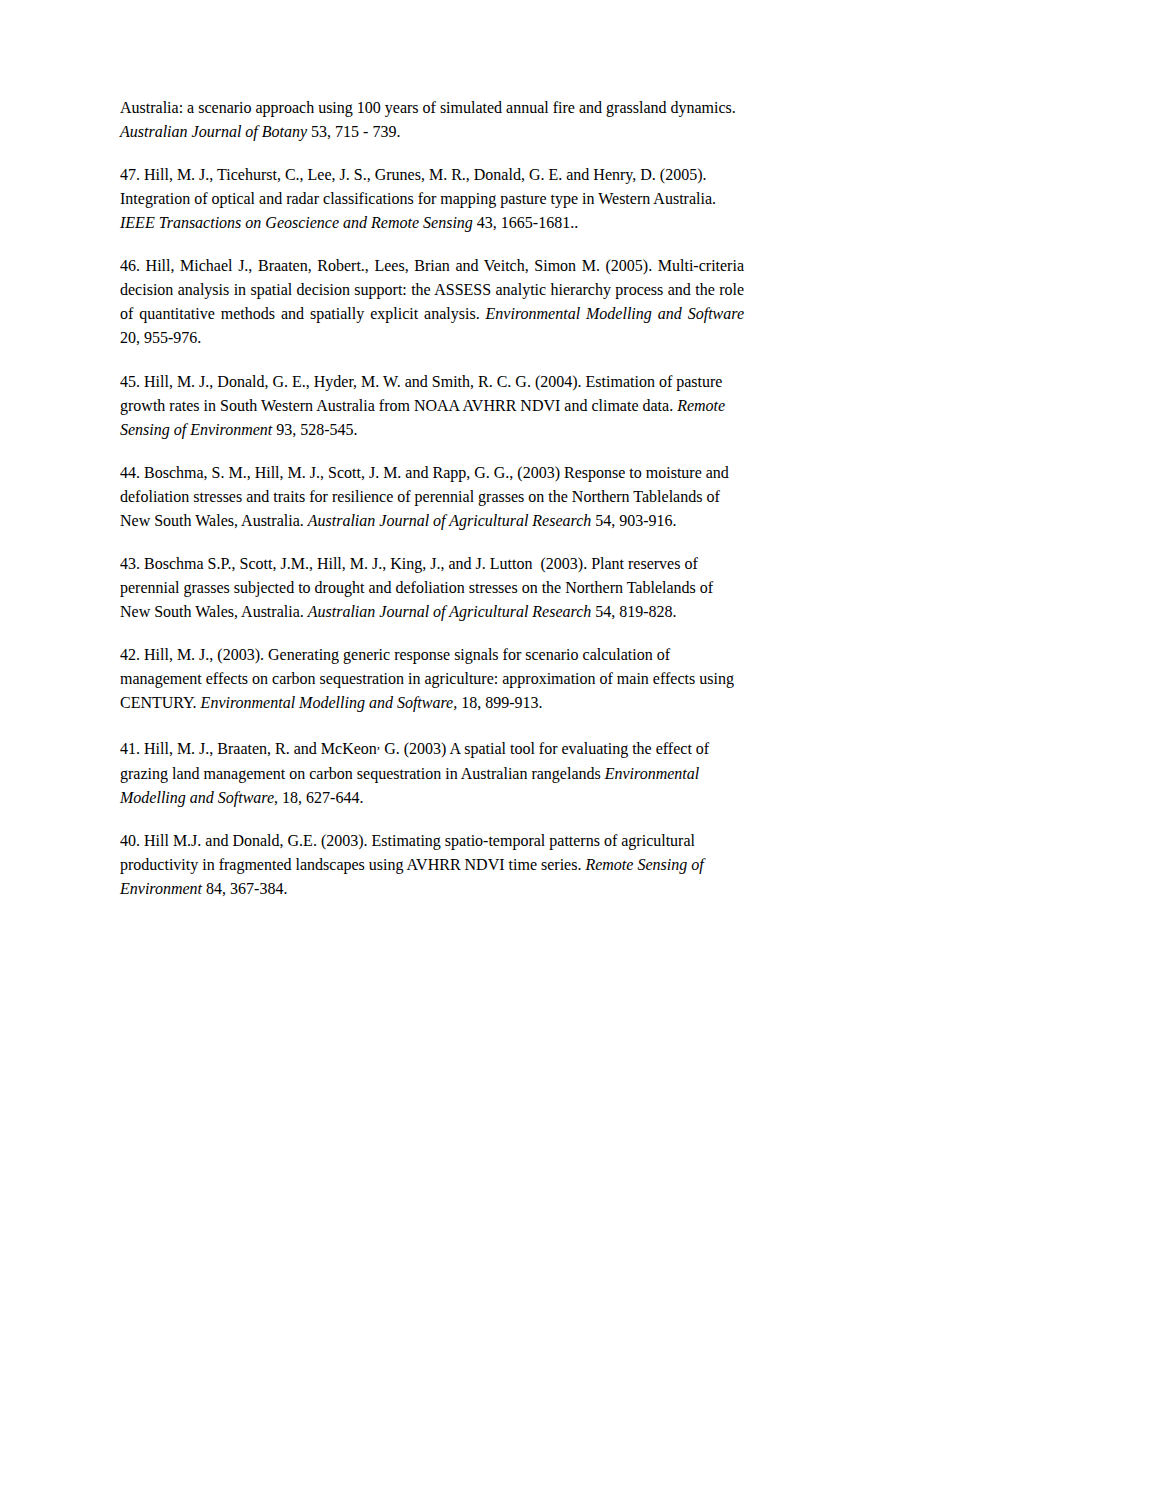Australia: a scenario approach using 100 years of simulated annual fire and grassland dynamics. Australian Journal of Botany 53, 715 - 739.
47. Hill, M. J., Ticehurst, C., Lee, J. S., Grunes, M. R., Donald, G. E. and Henry, D. (2005). Integration of optical and radar classifications for mapping pasture type in Western Australia. IEEE Transactions on Geoscience and Remote Sensing 43, 1665-1681..
46. Hill, Michael J., Braaten, Robert., Lees, Brian and Veitch, Simon M. (2005). Multi-criteria decision analysis in spatial decision support: the ASSESS analytic hierarchy process and the role of quantitative methods and spatially explicit analysis. Environmental Modelling and Software 20, 955-976.
45. Hill, M. J., Donald, G. E., Hyder, M. W. and Smith, R. C. G. (2004). Estimation of pasture growth rates in South Western Australia from NOAA AVHRR NDVI and climate data. Remote Sensing of Environment 93, 528-545.
44. Boschma, S. M., Hill, M. J., Scott, J. M. and Rapp, G. G., (2003) Response to moisture and defoliation stresses and traits for resilience of perennial grasses on the Northern Tablelands of New South Wales, Australia. Australian Journal of Agricultural Research 54, 903-916.
43. Boschma S.P., Scott, J.M., Hill, M. J., King, J., and J. Lutton (2003). Plant reserves of perennial grasses subjected to drought and defoliation stresses on the Northern Tablelands of New South Wales, Australia. Australian Journal of Agricultural Research 54, 819-828.
42. Hill, M. J., (2003). Generating generic response signals for scenario calculation of management effects on carbon sequestration in agriculture: approximation of main effects using CENTURY. Environmental Modelling and Software, 18, 899-913.
41. Hill, M. J., Braaten, R. and McKeon, G. (2003) A spatial tool for evaluating the effect of grazing land management on carbon sequestration in Australian rangelands Environmental Modelling and Software, 18, 627-644.
40. Hill M.J. and Donald, G.E. (2003). Estimating spatio-temporal patterns of agricultural productivity in fragmented landscapes using AVHRR NDVI time series. Remote Sensing of Environment 84, 367-384.